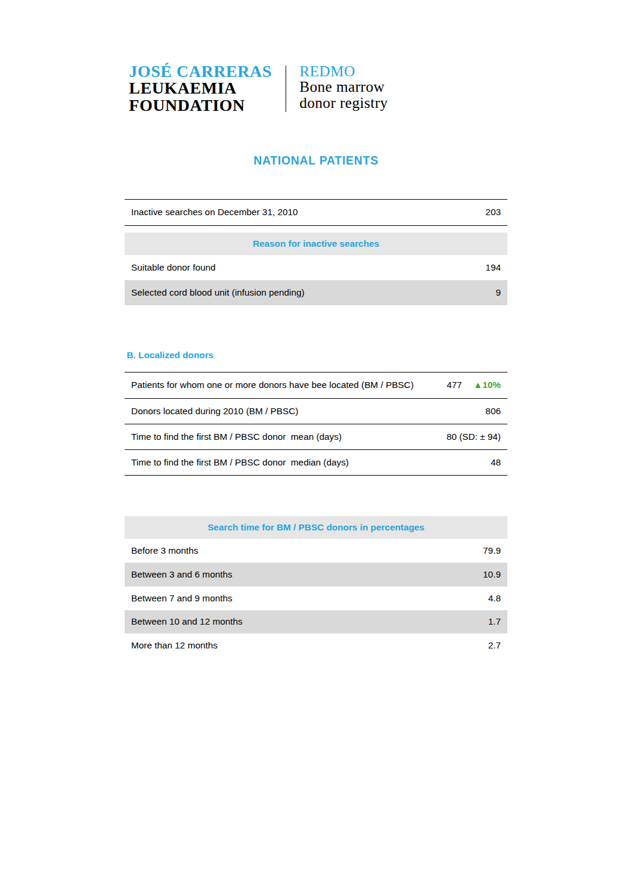JOSÉ CARRERAS
LEUKAEMIA
FOUNDATION
REDMO
Bone marrow
donor registry
NATIONAL PATIENTS
| Inactive searches on December 31, 2010 | 203 |
| Reason for inactive searches |
| Suitable donor found | 194 |
| Selected cord blood unit (infusion pending) | 9 |
B. Localized donors
| Patients for whom one or more donors have bee located (BM / PBSC) | 477 ▲10% |
| Donors located during 2010 (BM / PBSC) | 806 |
| Time to find the first BM / PBSC donor mean (days) | 80 (SD: ± 94) |
| Time to find the first BM / PBSC donor median (days) | 48 |
| Search time for BM / PBSC donors in percentages |
| Before 3 months | 79.9 |
| Between 3 and 6 months | 10.9 |
| Between 7 and 9 months | 4.8 |
| Between 10 and 12 months | 1.7 |
| More than 12 months | 2.7 |